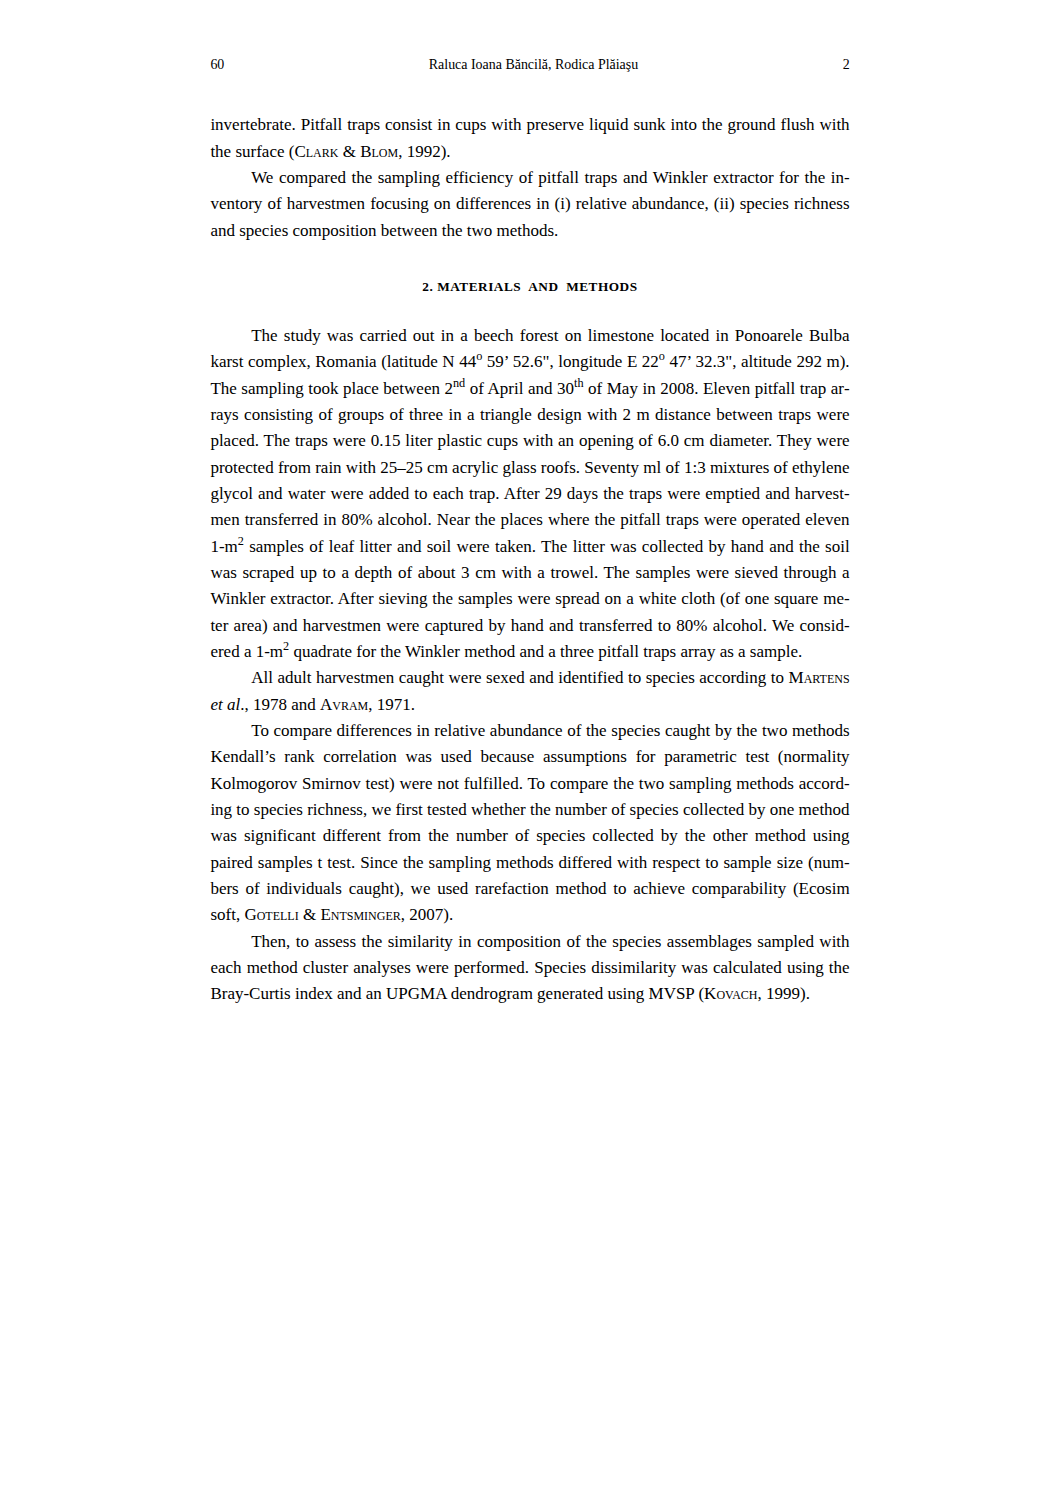60 Raluca Ioana Băncilă, Rodica Plăiaşu 2
invertebrate. Pitfall traps consist in cups with preserve liquid sunk into the ground flush with the surface (Clark & Blom, 1992).
We compared the sampling efficiency of pitfall traps and Winkler extractor for the inventory of harvestmen focusing on differences in (i) relative abundance, (ii) species richness and species composition between the two methods.
2. MATERIALS AND METHODS
The study was carried out in a beech forest on limestone located in Ponoarele Bulba karst complex, Romania (latitude N 44o 59’ 52.6", longitude E 22o 47’ 32.3", altitude 292 m). The sampling took place between 2nd of April and 30th of May in 2008. Eleven pitfall trap arrays consisting of groups of three in a triangle design with 2 m distance between traps were placed. The traps were 0.15 liter plastic cups with an opening of 6.0 cm diameter. They were protected from rain with 25–25 cm acrylic glass roofs. Seventy ml of 1:3 mixtures of ethylene glycol and water were added to each trap. After 29 days the traps were emptied and harvestmen transferred in 80% alcohol. Near the places where the pitfall traps were operated eleven 1-m2 samples of leaf litter and soil were taken. The litter was collected by hand and the soil was scraped up to a depth of about 3 cm with a trowel. The samples were sieved through a Winkler extractor. After sieving the samples were spread on a white cloth (of one square meter area) and harvestmen were captured by hand and transferred to 80% alcohol. We considered a 1-m2 quadrate for the Winkler method and a three pitfall traps array as a sample.
All adult harvestmen caught were sexed and identified to species according to Martens et al., 1978 and Avram, 1971.
To compare differences in relative abundance of the species caught by the two methods Kendall’s rank correlation was used because assumptions for parametric test (normality Kolmogorov Smirnov test) were not fulfilled. To compare the two sampling methods according to species richness, we first tested whether the number of species collected by one method was significant different from the number of species collected by the other method using paired samples t test. Since the sampling methods differed with respect to sample size (numbers of individuals caught), we used rarefaction method to achieve comparability (Ecosim soft, Gotelli & Entsminger, 2007).
Then, to assess the similarity in composition of the species assemblages sampled with each method cluster analyses were performed. Species dissimilarity was calculated using the Bray-Curtis index and an UPGMA dendrogram generated using MVSP (Kovach, 1999).